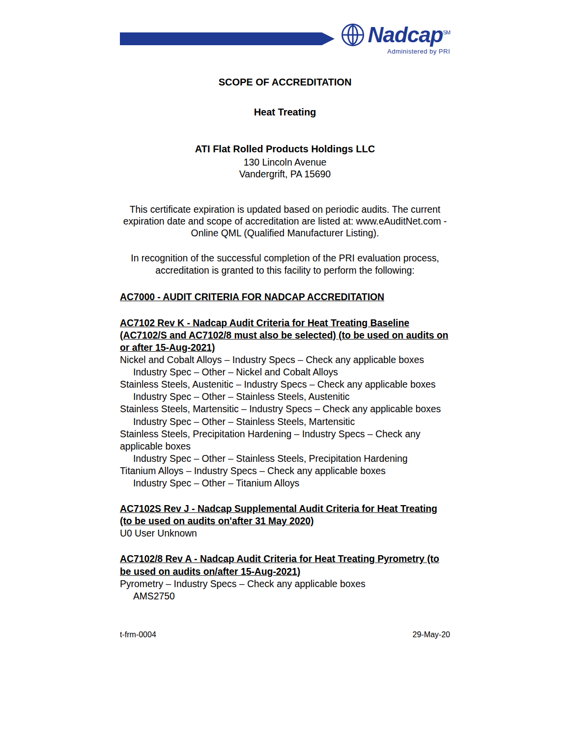NadcapSM
Administered by PRI
SCOPE OF ACCREDITATION
Heat Treating
ATI Flat Rolled Products Holdings LLC
130 Lincoln Avenue
Vandergrift, PA 15690
This certificate expiration is updated based on periodic audits. The current expiration date and scope of accreditation are listed at: www.eAuditNet.com - Online QML (Qualified Manufacturer Listing).
In recognition of the successful completion of the PRI evaluation process, accreditation is granted to this facility to perform the following:
AC7000 - AUDIT CRITERIA FOR NADCAP ACCREDITATION
AC7102 Rev K - Nadcap Audit Criteria for Heat Treating Baseline (AC7102/S and AC7102/8 must also be selected) (to be used on audits on or after 15-Aug-2021)
Nickel and Cobalt Alloys – Industry Specs – Check any applicable boxes
Industry Spec – Other – Nickel and Cobalt Alloys
Stainless Steels, Austenitic – Industry Specs – Check any applicable boxes
Industry Spec – Other – Stainless Steels, Austenitic
Stainless Steels, Martensitic – Industry Specs – Check any applicable boxes
Industry Spec – Other – Stainless Steels, Martensitic
Stainless Steels, Precipitation Hardening – Industry Specs – Check any applicable boxes
Industry Spec – Other – Stainless Steels, Precipitation Hardening
Titanium Alloys – Industry Specs – Check any applicable boxes
Industry Spec – Other – Titanium Alloys
AC7102S Rev J - Nadcap Supplemental Audit Criteria for Heat Treating (to be used on audits on'after 31 May 2020)
U0 User Unknown
AC7102/8 Rev A - Nadcap Audit Criteria for Heat Treating Pyrometry (to be used on audits on/after 15-Aug-2021)
Pyrometry – Industry Specs – Check any applicable boxes
AMS2750
t-frm-0004
29-May-20